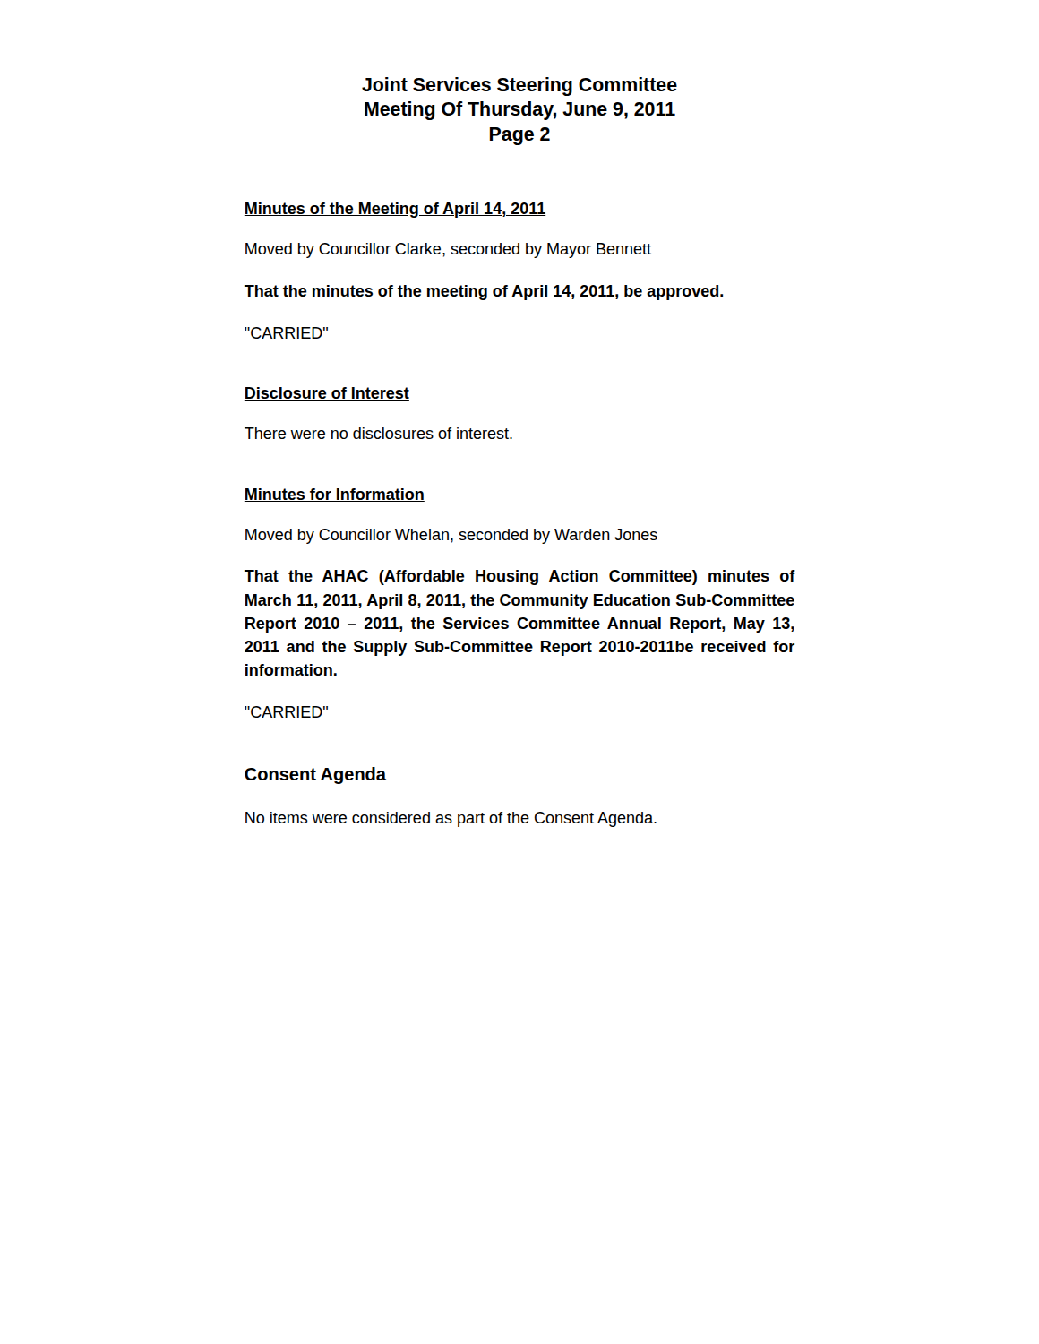Joint Services Steering Committee Meeting Of Thursday, June 9, 2011 Page 2
Minutes of the Meeting of April 14, 2011
Moved by Councillor Clarke, seconded by Mayor Bennett
That the minutes of the meeting of April 14, 2011, be approved.
"CARRIED"
Disclosure of Interest
There were no disclosures of interest.
Minutes for Information
Moved by Councillor Whelan, seconded by Warden Jones
That the AHAC (Affordable Housing Action Committee) minutes of March 11, 2011, April 8, 2011, the Community Education Sub-Committee Report 2010 – 2011, the Services Committee Annual Report, May 13, 2011 and the Supply Sub-Committee Report 2010-2011be received for information.
"CARRIED"
Consent Agenda
No items were considered as part of the Consent Agenda.